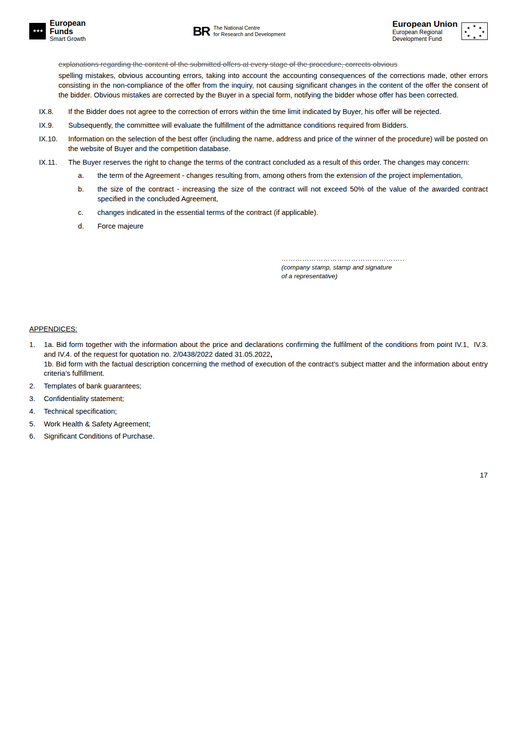★★★
European
Funds
Smart Growth
BR
The National Centre
for Research and Development
European Union
European Regional
Development Fund
★ ★ ★ ★ ★ ★ ★ ★
explanations regarding the content of the submitted offers at every stage of the procedure, corrects obvious
spelling mistakes, obvious accounting errors, taking into account the accounting consequences of the corrections made, other errors consisting in the non-compliance of the offer from the inquiry, not causing significant changes in the content of the offer the consent of the bidder. Obvious mistakes are corrected by the Buyer in a special form, notifying the bidder whose offer has been corrected.
IX.8. If the Bidder does not agree to the correction of errors within the time limit indicated by Buyer, his offer will be rejected.
IX.9. Subsequently, the committee will evaluate the fulfillment of the admittance conditions required from Bidders.
IX.10. Information on the selection of the best offer (including the name, address and price of the winner of the procedure) will be posted on the website of Buyer and the competition database.
IX.11. The Buyer reserves the right to change the terms of the contract concluded as a result of this order. The changes may concern:
a. the term of the Agreement - changes resulting from, among others from the extension of the project implementation,
b. the size of the contract - increasing the size of the contract will not exceed 50% of the value of the awarded contract specified in the concluded Agreement,
c. changes indicated in the essential terms of the contract (if applicable).
d. Force majeure
……………………………………………..
(company stamp, stamp and signature
of a representative)
APPENDICES:
1. 1a. Bid form together with the information about the price and declarations confirming the fulfilment of the conditions from point IV.1, IV.3. and IV.4. of the request for quotation no. 2/0438/2022 dated 31.05.2022,
1b. Bid form with the factual description concerning the method of execution of the contract’s subject matter and the information about entry criteria’s fulfillment.
2. Templates of bank guarantees;
3. Confidentiality statement;
4. Technical specification;
5. Work Health & Safety Agreement;
6. Significant Conditions of Purchase.
17